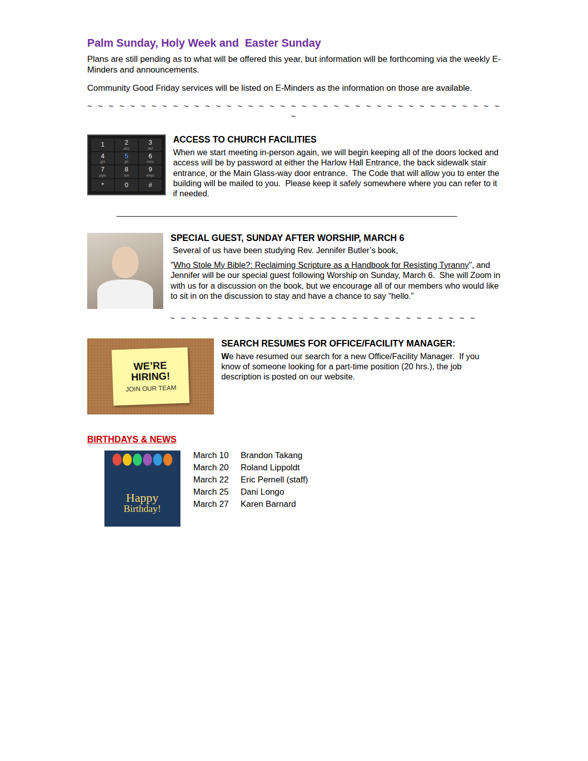Palm Sunday, Holy Week and Easter Sunday
Plans are still pending as to what will be offered this year, but information will be forthcoming via the weekly E-Minders and announcements.
Community Good Friday services will be listed on E-Minders as the information on those are available.
~ ~ ~ ~ ~ ~ ~ ~ ~ ~ ~ ~ ~ ~ ~ ~ ~ ~ ~ ~ ~ ~ ~ ~ ~ ~ ~ ~ ~ ~ ~ ~ ~ ~ ~ ~ ~ ~ ~ ~
1 2abc 3def 4ghi 5jkl 6mno 7pqrs 8tuv 9wxyz * 0 #
ACCESS TO CHURCH FACILITIES
When we start meeting in-person again, we will begin keeping all of the doors locked and access will be by password at either the Harlow Hall Entrance, the back sidewalk stair entrance, or the Main Glass-way door entrance. The Code that will allow you to enter the building will be mailed to you. Please keep it safely somewhere where you can refer to it if needed.
SPECIAL GUEST, SUNDAY AFTER WORSHIP, MARCH 6
Several of us have been studying Rev. Jennifer Butler’s book,
"Who Stole My Bible?: Reclaiming Scripture as a Handbook for Resisting Tyranny", and Jennifer will be our special guest following Worship on Sunday, March 6. She will Zoom in with us for a discussion on the book, but we encourage all of our members who would like to sit in on the discussion to stay and have a chance to say “hello.”
~ ~ ~ ~ ~ ~ ~ ~ ~ ~ ~ ~ ~ ~ ~ ~ ~ ~ ~ ~ ~ ~ ~ ~ ~ ~ ~ ~ ~
WE’RE
HIRING!
JOIN OUR TEAM
SEARCH RESUMES FOR OFFICE/FACILITY MANAGER:
We have resumed our search for a new Office/Facility Manager. If you know of someone looking for a part-time position (20 hrs.), the job description is posted on our website.
BIRTHDAYS & NEWS
HappyBirthday!
| March 10 | Brandon Takang |
| March 20 | Roland Lippoldt |
| March 22 | Eric Pernell (staff) |
| March 25 | Dani Longo |
| March 27 | Karen Barnard |